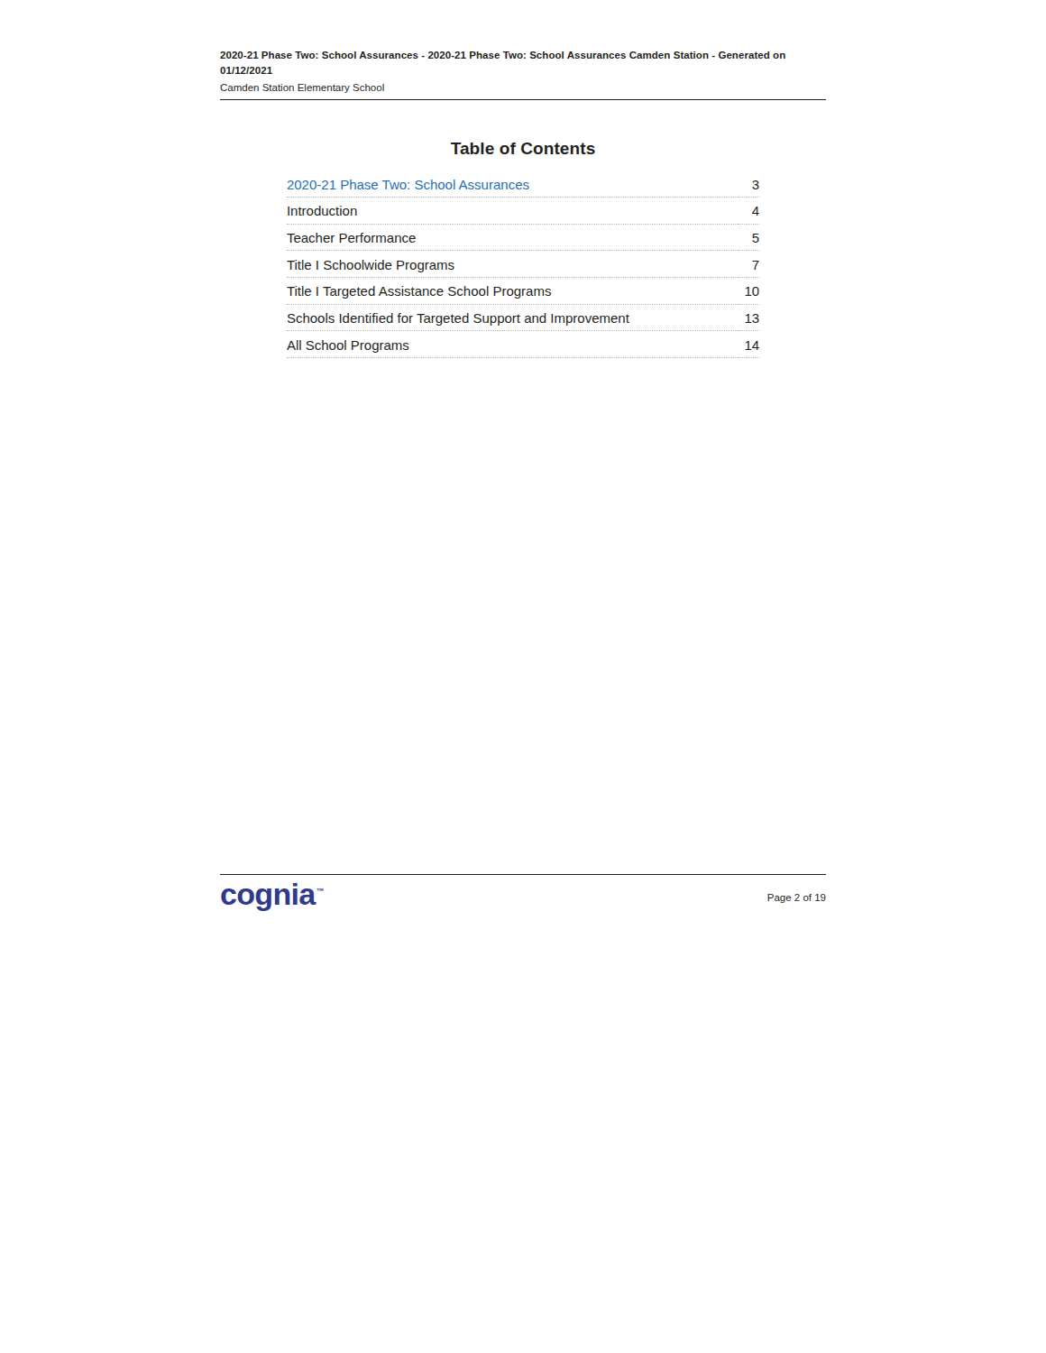2020-21 Phase Two: School Assurances - 2020-21 Phase Two: School Assurances Camden Station - Generated on 01/12/2021
Camden Station Elementary School
Table of Contents
| 2020-21 Phase Two: School Assurances | 3 |
| Introduction | 4 |
| Teacher Performance | 5 |
| Title I Schoolwide Programs | 7 |
| Title I Targeted Assistance School Programs | 10 |
| Schools Identified for Targeted Support and Improvement | 13 |
| All School Programs | 14 |
cognia™
Page 2 of 19